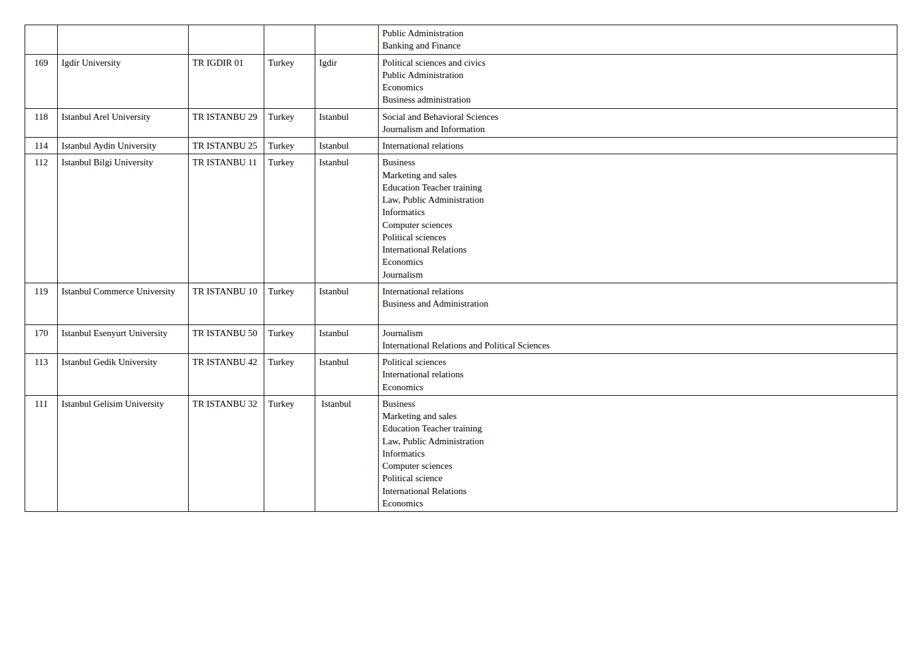| | | | | | Public Administration Banking and Finance |
| 169 | Igdir University | TR IGDIR 01 | Turkey | Igdir | Political sciences and civics Public Administration Economics Business administration |
| 118 | Istanbul Arel University | TR ISTANBU 29 | Turkey | Istanbul | Social and Behavioral Sciences Journalism and Information |
| 114 | Istanbul Aydin University | TR ISTANBU 25 | Turkey | Istanbul | International relations |
| 112 | Istanbul Bilgi University | TR ISTANBU 11 | Turkey | Istanbul | Business Marketing and sales Education Teacher training Law, Public Administration Informatics Computer sciences Political sciences International Relations Economics Journalism |
| 119 | Istanbul Commerce University | TR ISTANBU 10 | Turkey | Istanbul | International relations Business and Administration |
| 170 | Istanbul Esenyurt University | TR ISTANBU 50 | Turkey | Istanbul | Journalism International Relations and Political Sciences |
| 113 | Istanbul Gedik University | TR ISTANBU 42 | Turkey | Istanbul | Political sciences International relations Economics |
| 111 | Istanbul Gelisim University | TR ISTANBU 32 | Turkey | Istanbul | Business Marketing and sales Education Teacher training Law, Public Administration Informatics Computer sciences Political science International Relations Economics |